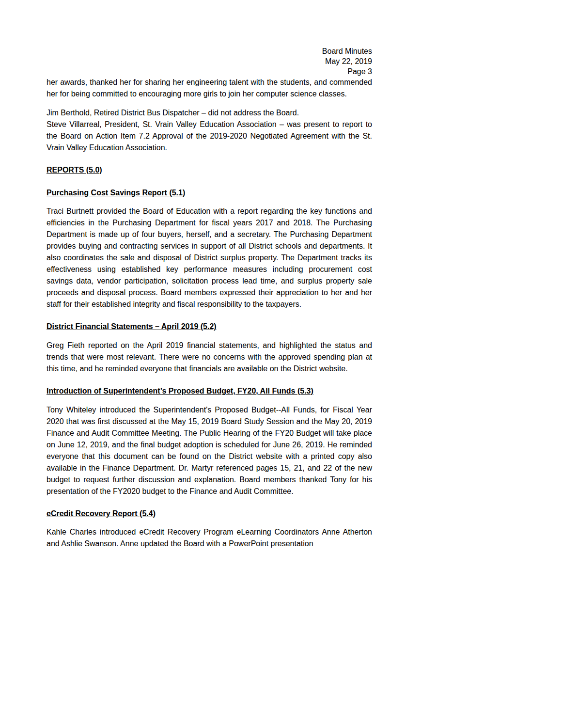Board Minutes
May 22, 2019
Page 3
her awards, thanked her for sharing her engineering talent with the students, and commended her for being committed to encouraging more girls to join her computer science classes.
Jim Berthold, Retired District Bus Dispatcher – did not address the Board.
Steve Villarreal, President, St. Vrain Valley Education Association – was present to report to the Board on Action Item 7.2 Approval of the 2019-2020 Negotiated Agreement with the St. Vrain Valley Education Association.
REPORTS (5.0)
Purchasing Cost Savings Report (5.1)
Traci Burtnett provided the Board of Education with a report regarding the key functions and efficiencies in the Purchasing Department for fiscal years 2017 and 2018. The Purchasing Department is made up of four buyers, herself, and a secretary. The Purchasing Department provides buying and contracting services in support of all District schools and departments. It also coordinates the sale and disposal of District surplus property. The Department tracks its effectiveness using established key performance measures including procurement cost savings data, vendor participation, solicitation process lead time, and surplus property sale proceeds and disposal process. Board members expressed their appreciation to her and her staff for their established integrity and fiscal responsibility to the taxpayers.
District Financial Statements – April 2019 (5.2)
Greg Fieth reported on the April 2019 financial statements, and highlighted the status and trends that were most relevant. There were no concerns with the approved spending plan at this time, and he reminded everyone that financials are available on the District website.
Introduction of Superintendent’s Proposed Budget, FY20, All Funds (5.3)
Tony Whiteley introduced the Superintendent's Proposed Budget--All Funds, for Fiscal Year 2020 that was first discussed at the May 15, 2019 Board Study Session and the May 20, 2019 Finance and Audit Committee Meeting. The Public Hearing of the FY20 Budget will take place on June 12, 2019, and the final budget adoption is scheduled for June 26, 2019. He reminded everyone that this document can be found on the District website with a printed copy also available in the Finance Department. Dr. Martyr referenced pages 15, 21, and 22 of the new budget to request further discussion and explanation. Board members thanked Tony for his presentation of the FY2020 budget to the Finance and Audit Committee.
eCredit Recovery Report (5.4)
Kahle Charles introduced eCredit Recovery Program eLearning Coordinators Anne Atherton and Ashlie Swanson. Anne updated the Board with a PowerPoint presentation